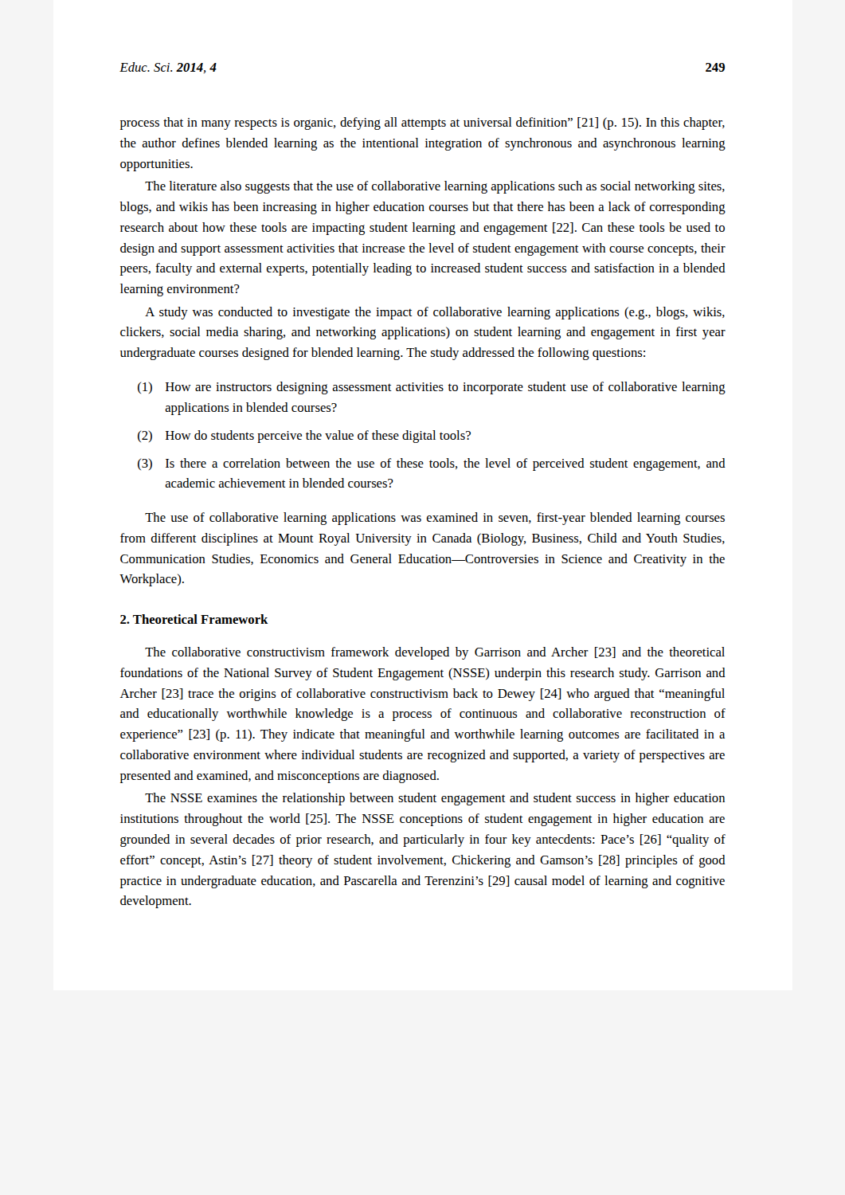Educ. Sci. 2014, 4 249
process that in many respects is organic, defying all attempts at universal definition” [21] (p. 15). In this chapter, the author defines blended learning as the intentional integration of synchronous and asynchronous learning opportunities.
The literature also suggests that the use of collaborative learning applications such as social networking sites, blogs, and wikis has been increasing in higher education courses but that there has been a lack of corresponding research about how these tools are impacting student learning and engagement [22]. Can these tools be used to design and support assessment activities that increase the level of student engagement with course concepts, their peers, faculty and external experts, potentially leading to increased student success and satisfaction in a blended learning environment?
A study was conducted to investigate the impact of collaborative learning applications (e.g., blogs, wikis, clickers, social media sharing, and networking applications) on student learning and engagement in first year undergraduate courses designed for blended learning. The study addressed the following questions:
(1) How are instructors designing assessment activities to incorporate student use of collaborative learning applications in blended courses?
(2) How do students perceive the value of these digital tools?
(3) Is there a correlation between the use of these tools, the level of perceived student engagement, and academic achievement in blended courses?
The use of collaborative learning applications was examined in seven, first-year blended learning courses from different disciplines at Mount Royal University in Canada (Biology, Business, Child and Youth Studies, Communication Studies, Economics and General Education—Controversies in Science and Creativity in the Workplace).
2. Theoretical Framework
The collaborative constructivism framework developed by Garrison and Archer [23] and the theoretical foundations of the National Survey of Student Engagement (NSSE) underpin this research study. Garrison and Archer [23] trace the origins of collaborative constructivism back to Dewey [24] who argued that “meaningful and educationally worthwhile knowledge is a process of continuous and collaborative reconstruction of experience” [23] (p. 11). They indicate that meaningful and worthwhile learning outcomes are facilitated in a collaborative environment where individual students are recognized and supported, a variety of perspectives are presented and examined, and misconceptions are diagnosed.
The NSSE examines the relationship between student engagement and student success in higher education institutions throughout the world [25]. The NSSE conceptions of student engagement in higher education are grounded in several decades of prior research, and particularly in four key antecdents: Pace’s [26] “quality of effort” concept, Astin’s [27] theory of student involvement, Chickering and Gamson’s [28] principles of good practice in undergraduate education, and Pascarella and Terenzini’s [29] causal model of learning and cognitive development.